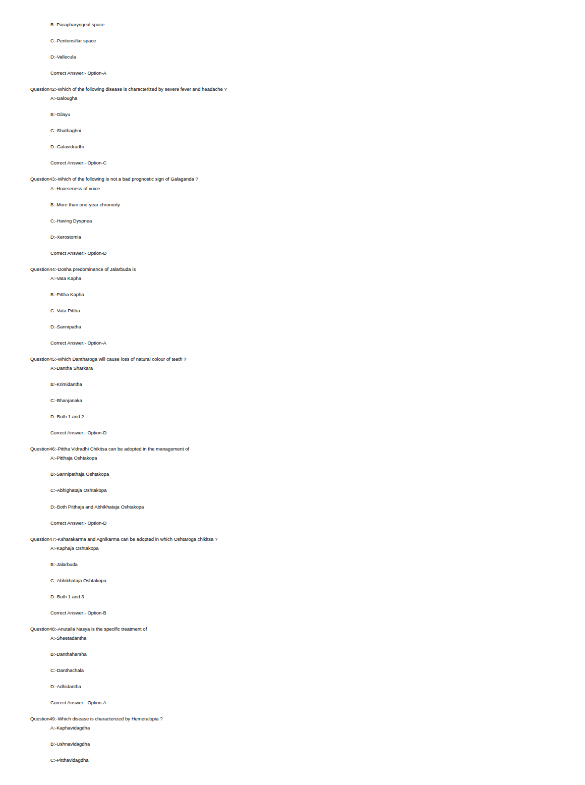B:-Parapharyngeal space
C:-Peritonsillar space
D:-Vallecula
Correct Answer:- Option-A
Question42:-Which of the following disease is characterized by severe fever and headache ?
A:-Galougha
B:-Gilayu
C:-Shathaghni
D:-Galavidradhi
Correct Answer:- Option-C
Question43:-Which of the following is not a bad prognostic sign of Galaganda ?
A:-Hoarseness of voice
B:-More than one-year chronicity
C:-Having Dyspnea
D:-Xerostomia
Correct Answer:- Option-D
Question44:-Dosha predominance of Jalarbuda is
A:-Vata Kapha
B:-Pittha Kapha
C:-Vata Pittha
D:-Sannipatha
Correct Answer:- Option-A
Question45:-Which Dantharoga will cause loss of natural colour of teeth ?
A:-Dantha Sharkara
B:-Krimidantha
C:-Bhanjanaka
D:-Both 1 and 2
Correct Answer:- Option-D
Question46:-Pittha Vidradhi Chikitsa can be adopted in the management of
A:-Pitthaja Oshtakopa
B:-Sannipathaja Oshtakopa
C:-Abhighataja Oshtakopa
D:-Both Pitthaja and Abhikhataja Oshtakopa
Correct Answer:- Option-D
Question47:-Ksharakarma and Agnikarma can be adopted in which Oshtaroga chikitsa ?
A:-Kaphaja Oshtakopa
B:-Jalarbuda
C:-Abhikhataja Oshtakopa
D:-Both 1 and 3
Correct Answer:- Option-B
Question48:-Anutaila Nasya is the specific treatment of
A:-Sheetadantha
B:-Danthaharsha
C:-Danthachala
D:-Adhidantha
Correct Answer:- Option-A
Question49:-Which disease is characterized by Hemeralopia ?
A:-Kaphavidagdha
B:-Ushnavidagdha
C:-Pitthavidagdha